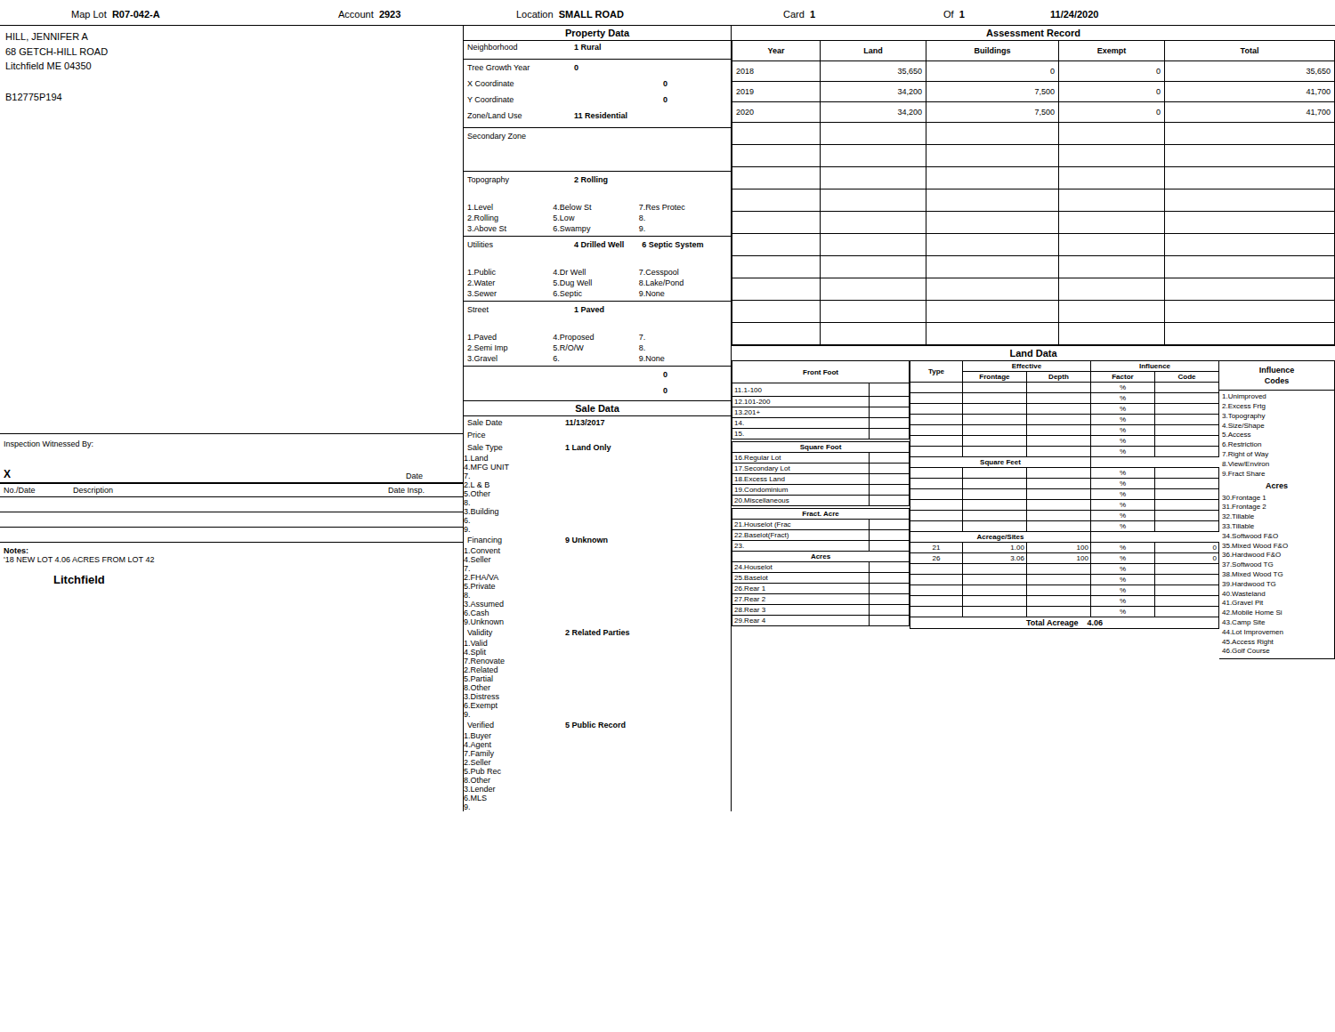Map Lot R07-042-A
Account 2923
Location SMALL ROAD
Card 1
Of 1
11/24/2020
HILL, JENNIFER A
68 GETCH-HILL ROAD
Litchfield ME 04350
B12775P194
Inspection Witnessed By:
X
Date
No./Date
Description
Date Insp.
Notes:
'18 NEW LOT 4.06 ACRES FROM LOT 42
Litchfield
Property Data
Neighborhood
1 Rural
Tree Growth Year
0
X Coordinate
0
Y Coordinate
0
Zone/Land Use
11 Residential
Secondary Zone
Topography
2 Rolling
1.Level
4.Below St
7.Res Protec
2.Rolling
5.Low
8.
3.Above St
6.Swampy
9.
Utilities
4 Drilled Well
6 Septic System
1.Public
4.Dr Well
7.Cesspool
2.Water
5.Dug Well
8.Lake/Pond
3.Sewer
6.Septic
9.None
Street
1 Paved
1.Paved
4.Proposed
7.
2.Semi Imp
5.R/O/W
8.
3.Gravel
6.
9.None
0
0
Sale Data
Sale Date
11/13/2017
Price
Sale Type
1 Land Only
1.Land
4.MFG UNIT
7.
2.L & B
5.Other
8.
3.Building
6.
9.
Financing
9 Unknown
1.Convent
4.Seller
7.
2.FHA/VA
5.Private
8.
3.Assumed
6.Cash
9.Unknown
Validity
2 Related Parties
1.Valid
4.Split
7.Renovate
2.Related
5.Partial
8.Other
3.Distress
6.Exempt
9.
Verified
5 Public Record
1.Buyer
4.Agent
7.Family
2.Seller
5.Pub Rec
8.Other
3.Lender
6.MLS
9.
Assessment Record
| Year | Land | Buildings | Exempt | Total |
| --- | --- | --- | --- | --- |
| 2018 | 35,650 | 0 | 0 | 35,650 |
| 2019 | 34,200 | 7,500 | 0 | 41,700 |
| 2020 | 34,200 | 7,500 | 0 | 41,700 |
Land Data
| Front Foot |
| --- |
| 11.1-100 | |
| 12.101-200 | |
| 13.201+ | |
| 14. | |
| 15. | |
| Square Foot |
| 16.Regular Lot | |
| 17.Secondary Lot | |
| 18.Excess Land | |
| 19.Condominium | |
| 20.Miscellaneous | |
| Fract. Acre |
| 21.Houselot (Frac | |
| 22.Baselot(Fract) | |
| 23. | |
| Acres |
| 24.Houselot | |
| 25.Baselot | |
| 26.Rear 1 | |
| 27.Rear 2 | |
| 28.Rear 3 | |
| 29.Rear 4 | |
| Type | Effective | Influence |
| --- | --- | --- |
| Frontage | Depth | Factor | Code |
| | | | % | |
| | | | % | |
| | | | % | |
| | | | % | |
| | | | % | |
| | | | % | |
| | | | % | |
| Square Feet | |
| | | | % | |
| | | | % | |
| | | | % | |
| | | | % | |
| | | | % | |
| | | | % | |
| Acreage/Sites | |
| 21 | 1.00 | 100 | % | 0 |
| 26 | 3.06 | 100 | % | 0 |
| | | | % | |
| | | | % | |
| | | | % | |
| | | | % | |
| | | | % | |
| Total Acreage 4.06 |
Influence
Codes
1.Unimproved
2.Excess Frtg
3.Topography
4.Size/Shape
5.Access
6.Restriction
7.Right of Way
8.View/Environ
9.Fract Share
Acres
30.Frontage 1
31.Frontage 2
32.Tillable
33.Tillable
34.Softwood F&O
35.Mixed Wood F&O
36.Hardwood F&O
37.Softwood TG
38.Mixed Wood TG
39.Hardwood TG
40.Wasteland
41.Gravel Pit
42.Mobile Home Si
43.Camp Site
44.Lot Improvemen
45.Access Right
46.Golf Course